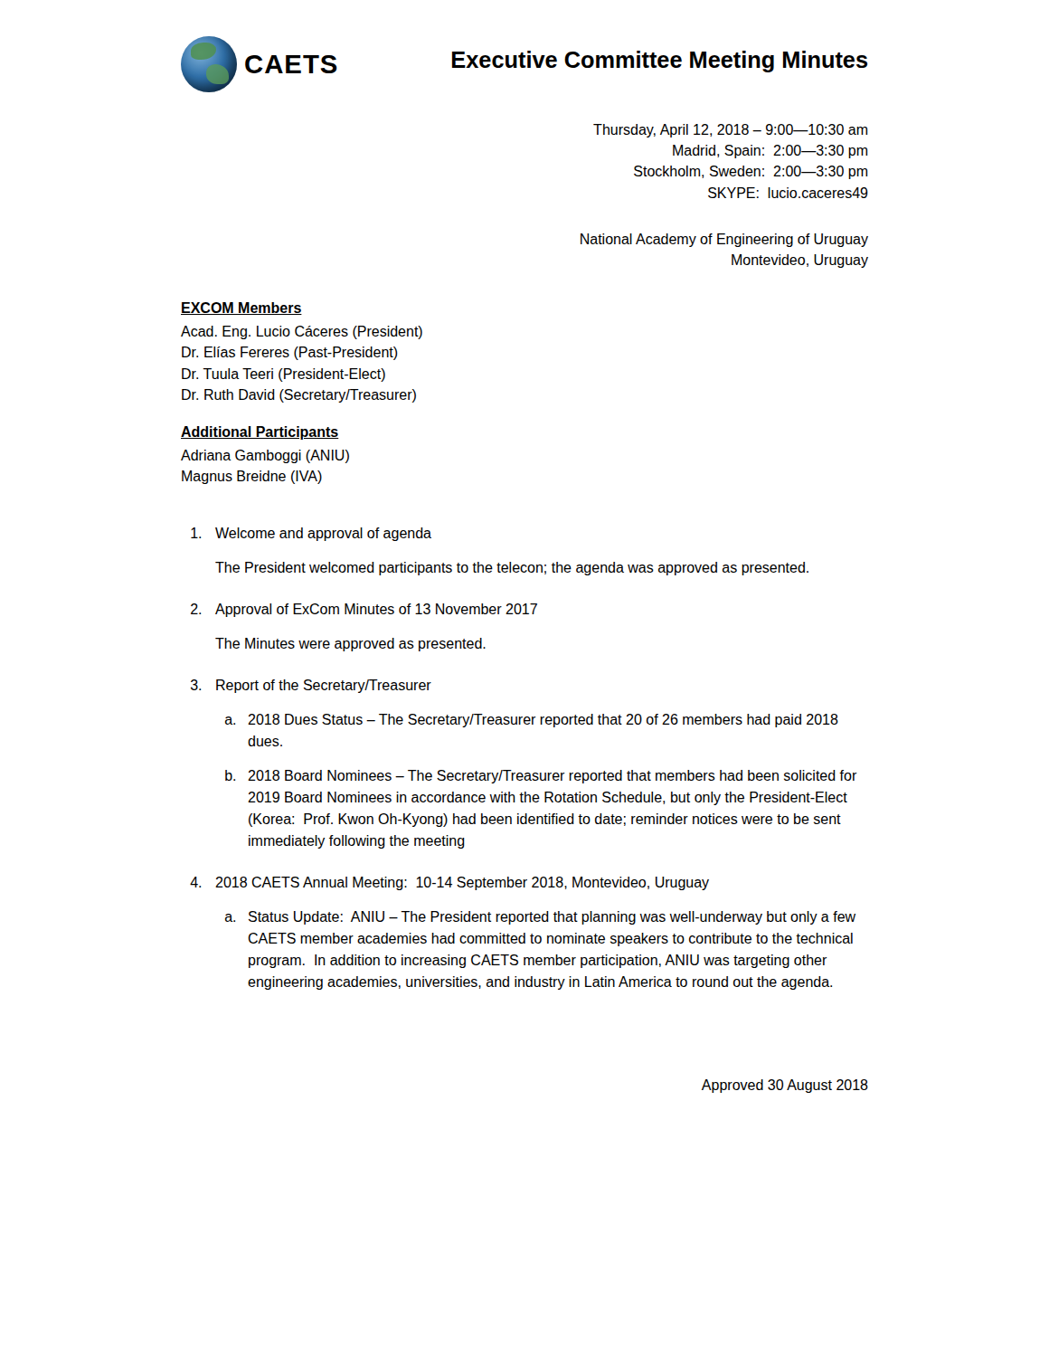CAETS
Executive Committee Meeting Minutes
Thursday, April 12, 2018 – 9:00—10:30 am
Madrid, Spain: 2:00—3:30 pm
Stockholm, Sweden: 2:00—3:30 pm
SKYPE: lucio.caceres49
National Academy of Engineering of Uruguay
Montevideo, Uruguay
EXCOM Members
Acad. Eng. Lucio Cáceres (President)
Dr. Elías Fereres (Past-President)
Dr. Tuula Teeri (President-Elect)
Dr. Ruth David (Secretary/Treasurer)
Additional Participants
Adriana Gamboggi (ANIU)
Magnus Breidne (IVA)
Welcome and approval of agenda
The President welcomed participants to the telecon; the agenda was approved as presented.
Approval of ExCom Minutes of 13 November 2017
The Minutes were approved as presented.
Report of the Secretary/Treasurer
2018 Dues Status – The Secretary/Treasurer reported that 20 of 26 members had paid 2018 dues.
2018 Board Nominees – The Secretary/Treasurer reported that members had been solicited for 2019 Board Nominees in accordance with the Rotation Schedule, but only the President-Elect (Korea: Prof. Kwon Oh-Kyong) had been identified to date; reminder notices were to be sent immediately following the meeting
2018 CAETS Annual Meeting: 10-14 September 2018, Montevideo, Uruguay
Status Update: ANIU – The President reported that planning was well-underway but only a few CAETS member academies had committed to nominate speakers to contribute to the technical program. In addition to increasing CAETS member participation, ANIU was targeting other engineering academies, universities, and industry in Latin America to round out the agenda.
Approved 30 August 2018